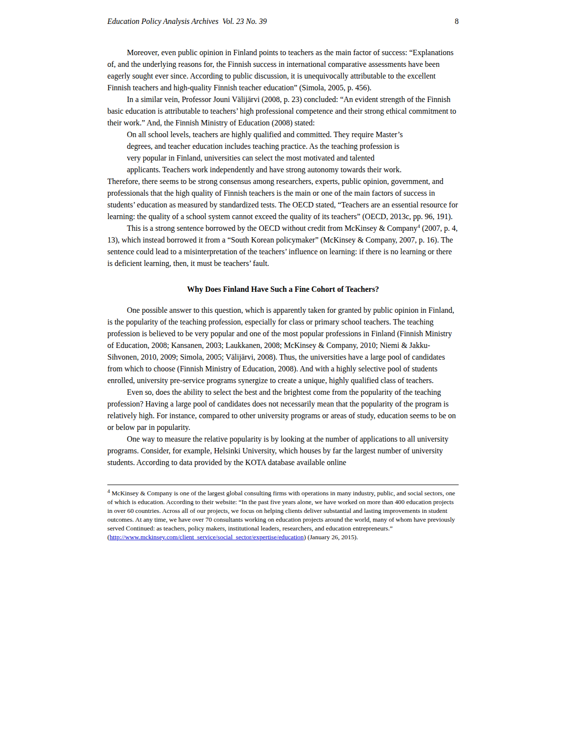Education Policy Analysis Archives Vol. 23 No. 39 8
Moreover, even public opinion in Finland points to teachers as the main factor of success: “Explanations of, and the underlying reasons for, the Finnish success in international comparative assessments have been eagerly sought ever since. According to public discussion, it is unequivocally attributable to the excellent Finnish teachers and high-quality Finnish teacher education” (Simola, 2005, p. 456).
In a similar vein, Professor Jouni Välijärvi (2008, p. 23) concluded: “An evident strength of the Finnish basic education is attributable to teachers’ high professional competence and their strong ethical commitment to their work.” And, the Finnish Ministry of Education (2008) stated:
On all school levels, teachers are highly qualified and committed. They require Master’s degrees, and teacher education includes teaching practice. As the teaching profession is very popular in Finland, universities can select the most motivated and talented applicants. Teachers work independently and have strong autonomy towards their work.
Therefore, there seems to be strong consensus among researchers, experts, public opinion, government, and professionals that the high quality of Finnish teachers is the main or one of the main factors of success in students’ education as measured by standardized tests. The OECD stated, “Teachers are an essential resource for learning: the quality of a school system cannot exceed the quality of its teachers” (OECD, 2013c, pp. 96, 191).
This is a strong sentence borrowed by the OECD without credit from McKinsey & Company4 (2007, p. 4, 13), which instead borrowed it from a “South Korean policymaker” (McKinsey & Company, 2007, p. 16). The sentence could lead to a misinterpretation of the teachers’ influence on learning: if there is no learning or there is deficient learning, then, it must be teachers’ fault.
Why Does Finland Have Such a Fine Cohort of Teachers?
One possible answer to this question, which is apparently taken for granted by public opinion in Finland, is the popularity of the teaching profession, especially for class or primary school teachers. The teaching profession is believed to be very popular and one of the most popular professions in Finland (Finnish Ministry of Education, 2008; Kansanen, 2003; Laukkanen, 2008; McKinsey & Company, 2010; Niemi & Jakku-Sihvonen, 2010, 2009; Simola, 2005; Välijärvi, 2008). Thus, the universities have a large pool of candidates from which to choose (Finnish Ministry of Education, 2008). And with a highly selective pool of students enrolled, university pre-service programs synergize to create a unique, highly qualified class of teachers.
Even so, does the ability to select the best and the brightest come from the popularity of the teaching profession? Having a large pool of candidates does not necessarily mean that the popularity of the program is relatively high. For instance, compared to other university programs or areas of study, education seems to be on or below par in popularity.
One way to measure the relative popularity is by looking at the number of applications to all university programs. Consider, for example, Helsinki University, which houses by far the largest number of university students. According to data provided by the KOTA database available online
4 McKinsey & Company is one of the largest global consulting firms with operations in many industry, public, and social sectors, one of which is education. According to their website: “In the past five years alone, we have worked on more than 400 education projects in over 60 countries. Across all of our projects, we focus on helping clients deliver substantial and lasting improvements in student outcomes. At any time, we have over 70 consultants working on education projects around the world, many of whom have previously served Continued: as teachers, policy makers, institutional leaders, researchers, and education entrepreneurs.”
(http://www.mckinsey.com/client_service/social_sector/expertise/education) (January 26, 2015).